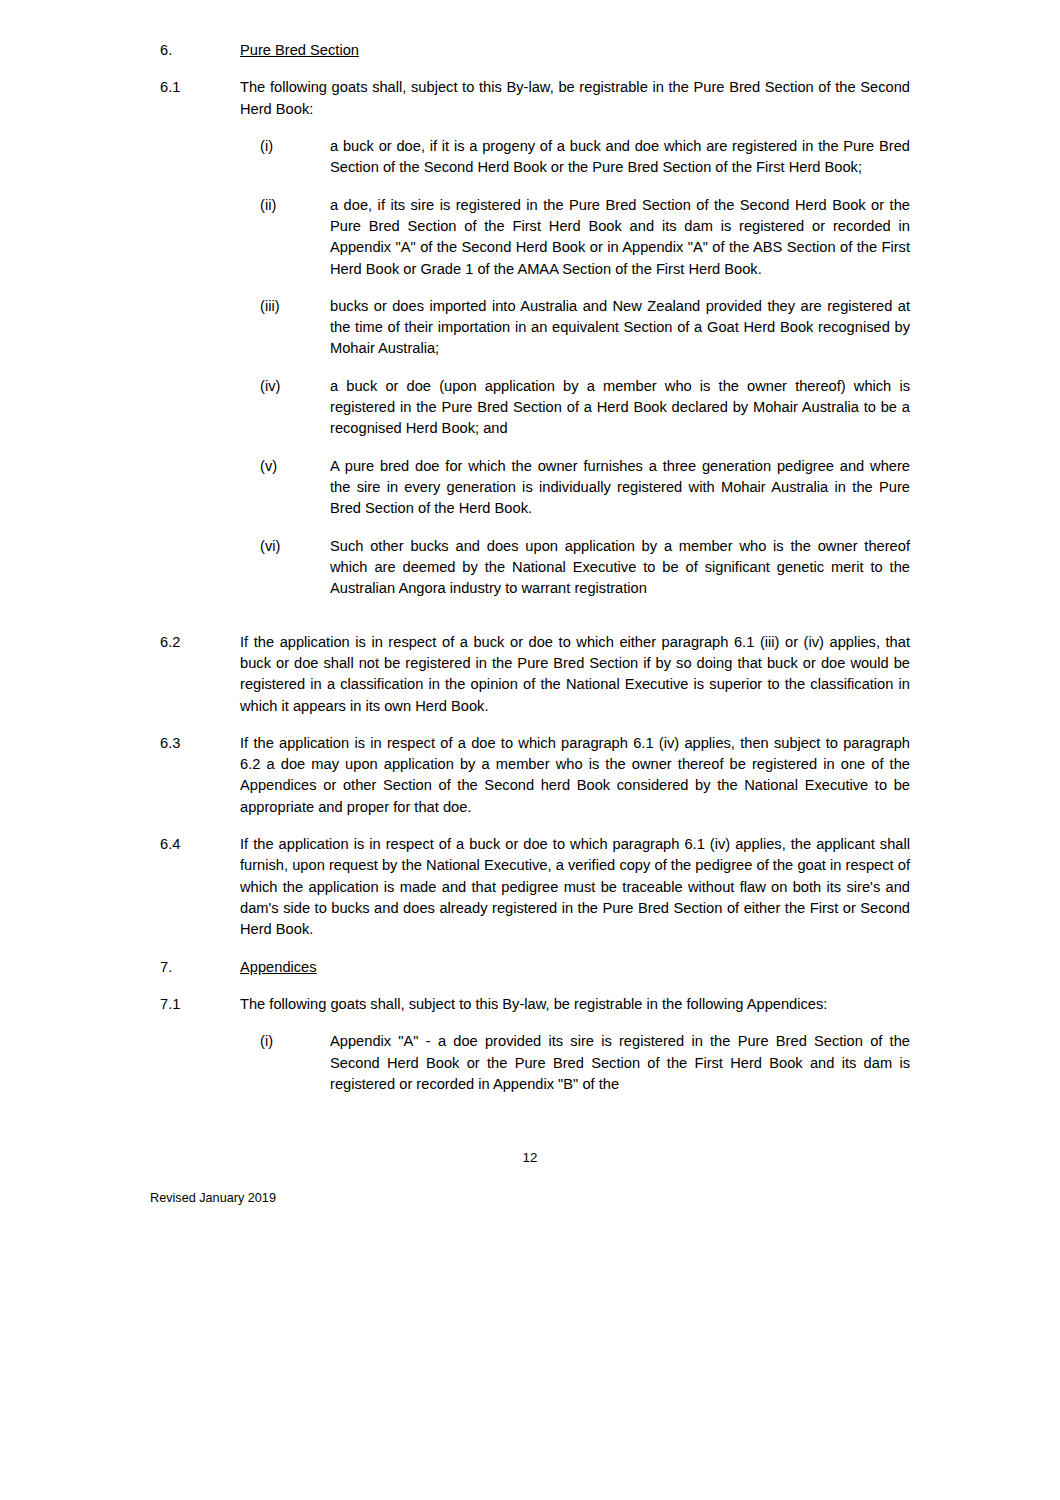6.
Pure Bred Section
6.1
The following goats shall, subject to this By-law, be registrable in the Pure Bred Section of the Second Herd Book:
(i)
a buck or doe, if it is a progeny of a buck and doe which are registered in the Pure Bred Section of the Second Herd Book or the Pure Bred Section of the First Herd Book;
(ii)
a doe, if its sire is registered in the Pure Bred Section of the Second Herd Book or the Pure Bred Section of the First Herd Book and its dam is registered or recorded in Appendix "A" of the Second Herd Book or in Appendix "A" of the ABS Section of the First Herd Book or Grade 1 of the AMAA Section of the First Herd Book.
(iii)
bucks or does imported into Australia and New Zealand provided they are registered at the time of their importation in an equivalent Section of a Goat Herd Book recognised by Mohair Australia;
(iv)
a buck or doe (upon application by a member who is the owner thereof) which is registered in the Pure Bred Section of a Herd Book declared by Mohair Australia to be a recognised Herd Book; and
(v)
A pure bred doe for which the owner furnishes a three generation pedigree and where the sire in every generation is individually registered with Mohair Australia in the Pure Bred Section of the Herd Book.
(vi)
Such other bucks and does upon application by a member who is the owner thereof which are deemed by the National Executive to be of significant genetic merit to the Australian Angora industry to warrant registration
6.2
If the application is in respect of a buck or doe to which either paragraph 6.1 (iii) or (iv) applies, that buck or doe shall not be registered in the Pure Bred Section if by so doing that buck or doe would be registered in a classification in the opinion of the National Executive is superior to the classification in which it appears in its own Herd Book.
6.3
If the application is in respect of a doe to which paragraph 6.1 (iv) applies, then subject to paragraph 6.2 a doe may upon application by a member who is the owner thereof be registered in one of the Appendices or other Section of the Second herd Book considered by the National Executive to be appropriate and proper for that doe.
6.4
If the application is in respect of a buck or doe to which paragraph 6.1 (iv) applies, the applicant shall furnish, upon request by the National Executive, a verified copy of the pedigree of the goat in respect of which the application is made and that pedigree must be traceable without flaw on both its sire's and dam's side to bucks and does already registered in the Pure Bred Section of either the First or Second Herd Book.
7.
Appendices
7.1
The following goats shall, subject to this By-law, be registrable in the following Appendices:
(i)
Appendix "A" - a doe provided its sire is registered in the Pure Bred Section of the Second Herd Book or the Pure Bred Section of the First Herd Book and its dam is registered or recorded in Appendix "B" of the
12
Revised January 2019